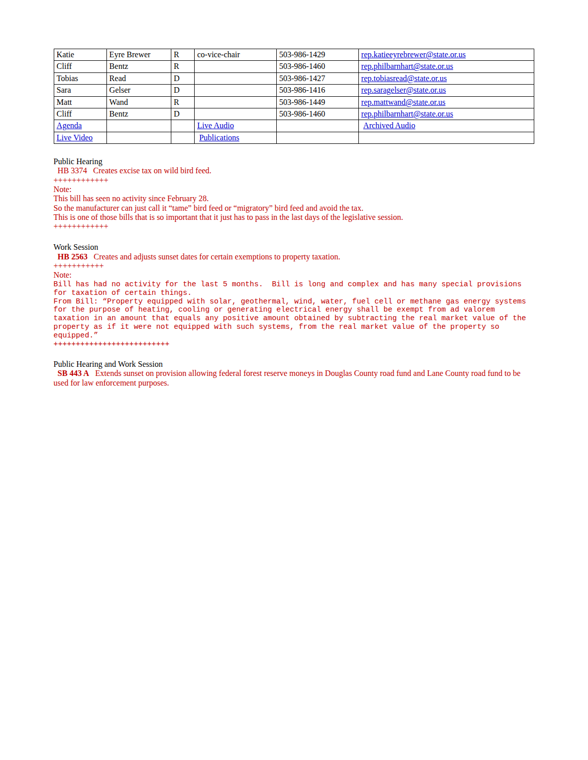| Katie | Eyre Brewer | R | co-vice-chair | 503-986-1429 | rep.katieeyrebrewer@state.or.us |
| Cliff | Bentz | R | | 503-986-1460 | rep.philbarnhart@state.or.us |
| Tobias | Read | D | | 503-986-1427 | rep.tobiasread@state.or.us |
| Sara | Gelser | D | | 503-986-1416 | rep.saragelser@state.or.us |
| Matt | Wand | R | | 503-986-1449 | rep.mattwand@state.or.us |
| Cliff | Bentz | D | | 503-986-1460 | rep.philbarnhart@state.or.us |
| Agenda | | | Live Audio | | Archived Audio |
| Live Video | | | Publications | | |
Public Hearing
HB 3374 Creates excise tax on wild bird feed.
++++++++++++
Note:
This bill has seen no activity since February 28.
So the manufacturer can just call it “tame” bird feed or “migratory” bird feed and avoid the tax.
This is one of those bills that is so important that it just has to pass in the last days of the legislative session.
++++++++++++
Work Session
HB 2563 Creates and adjusts sunset dates for certain exemptions to property taxation.
+++++++++++
Note:
Bill has had no activity for the last 5 months. Bill is long and complex and has many special provisions for taxation of certain things.
From Bill: “Property equipped with solar, geothermal, wind, water, fuel cell or methane gas energy systems for the purpose of heating, cooling or generating electrical energy shall be exempt from ad valorem taxation in an amount that equals any positive amount obtained by subtracting the real market value of the property as if it were not equipped with such systems, from the real market value of the property so equipped.”
++++++++++++++++++++++++++
Public Hearing and Work Session
SB 443 A Extends sunset on provision allowing federal forest reserve moneys in Douglas County road fund and Lane County road fund to be used for law enforcement purposes.